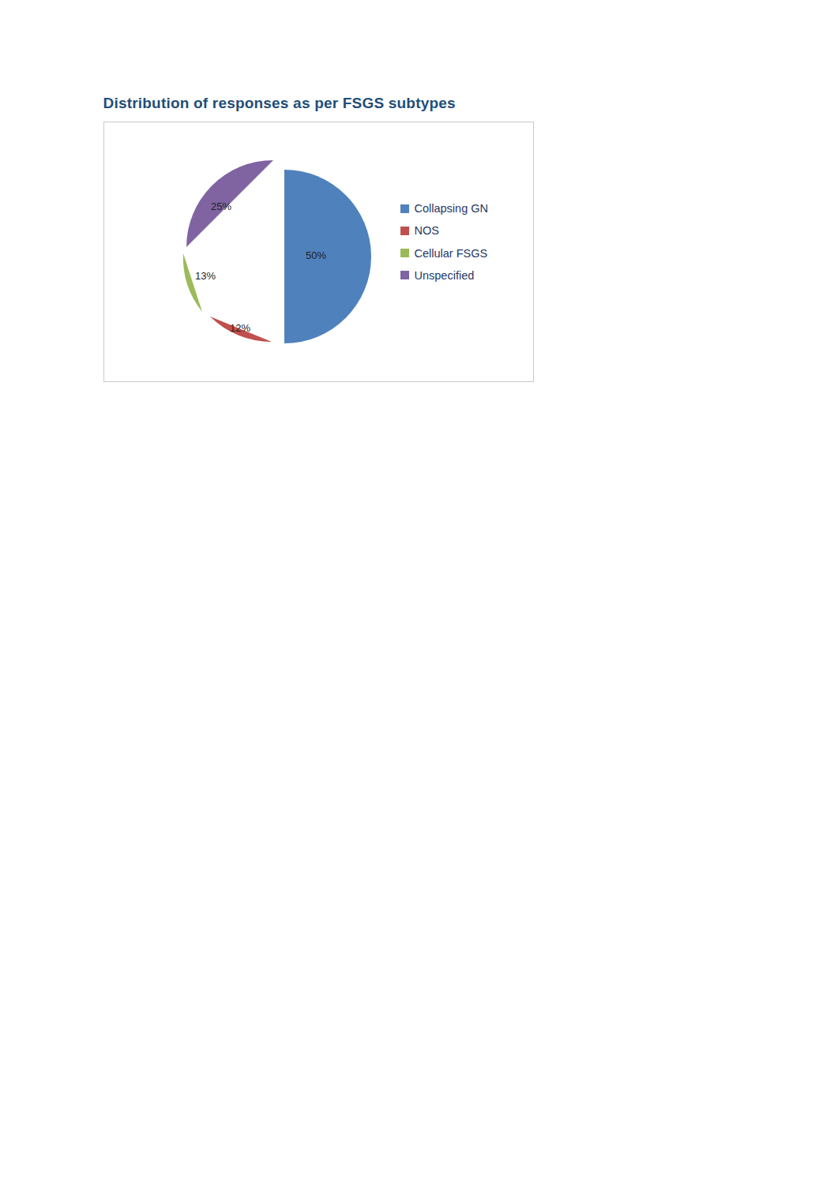Distribution of responses as per FSGS subtypes
50% 12% 13% 25%
Collapsing GN
NOS
Cellular FSGS
Unspecified